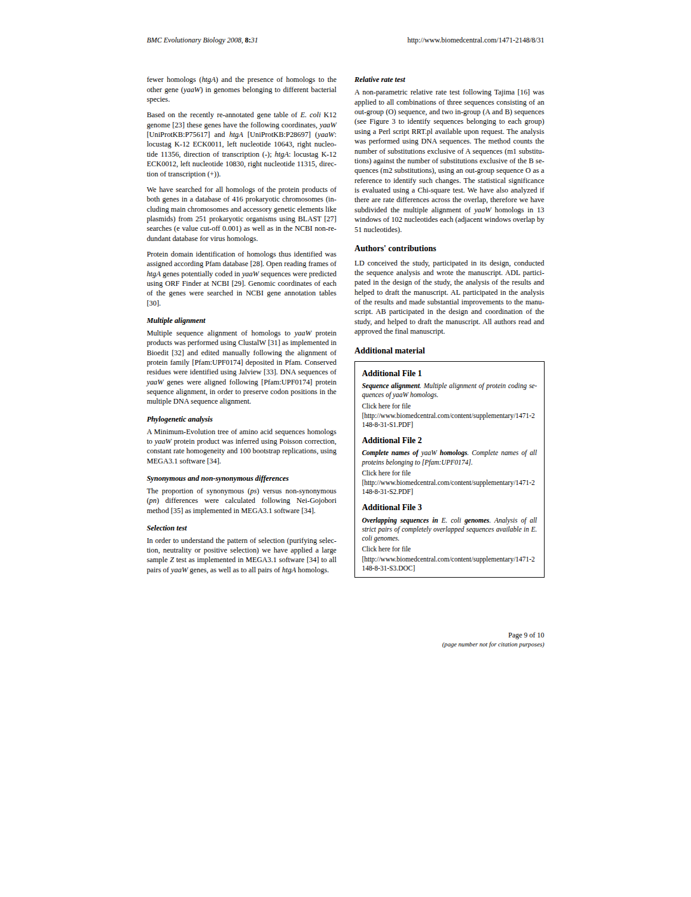BMC Evolutionary Biology 2008, 8: 31
http://www.biomedcentral.com/1471-2148/8/31
fewer homologs (htgA) and the presence of homologs to the other gene (yaaW) in genomes belonging to different bacterial species.
Based on the recently re-annotated gene table of E. coli K12 genome [23] these genes have the following coordinates, yaaW [UniProtKB:P75617] and htgA [UniProtKB:P28697] (yaaW: locustag K-12 ECK0011, left nucleotide 10643, right nucleotide 11356, direction of transcription (-); htgA: locustag K-12 ECK0012, left nucleotide 10830, right nucleotide 11315, direction of transcription (+)).
We have searched for all homologs of the protein products of both genes in a database of 416 prokaryotic chromosomes (including main chromosomes and accessory genetic elements like plasmids) from 251 prokaryotic organisms using BLAST [27] searches (e value cut-off 0.001) as well as in the NCBI non-redundant database for virus homologs.
Protein domain identification of homologs thus identified was assigned according Pfam database [28]. Open reading frames of htgA genes potentially coded in yaaW sequences were predicted using ORF Finder at NCBI [29]. Genomic coordinates of each of the genes were searched in NCBI gene annotation tables [30].
Multiple alignment
Multiple sequence alignment of homologs to yaaW protein products was performed using ClustalW [31] as implemented in Bioedit [32] and edited manually following the alignment of protein family [Pfam:UPF0174] deposited in Pfam. Conserved residues were identified using Jalview [33]. DNA sequences of yaaW genes were aligned following [Pfam:UPF0174] protein sequence alignment, in order to preserve codon positions in the multiple DNA sequence alignment.
Phylogenetic analysis
A Minimum-Evolution tree of amino acid sequences homologs to yaaW protein product was inferred using Poisson correction, constant rate homogeneity and 100 bootstrap replications, using MEGA3.1 software [34].
Synonymous and non-synonymous differences
The proportion of synonymous (ps) versus non-synonymous (pn) differences were calculated following Nei-Gojobori method [35] as implemented in MEGA3.1 software [34].
Selection test
In order to understand the pattern of selection (purifying selection, neutrality or positive selection) we have applied a large sample Z test as implemented in MEGA3.1 software [34] to all pairs of yaaW genes, as well as to all pairs of htgA homologs.
Relative rate test
A non-parametric relative rate test following Tajima [16] was applied to all combinations of three sequences consisting of an out-group (O) sequence, and two in-group (A and B) sequences (see Figure 3 to identify sequences belonging to each group) using a Perl script RRT.pl available upon request. The analysis was performed using DNA sequences. The method counts the number of substitutions exclusive of A sequences (m1 substitutions) against the number of substitutions exclusive of the B sequences (m2 substitutions), using an out-group sequence O as a reference to identify such changes. The statistical significance is evaluated using a Chi-square test. We have also analyzed if there are rate differences across the overlap, therefore we have subdivided the multiple alignment of yaaW homologs in 13 windows of 102 nucleotides each (adjacent windows overlap by 51 nucleotides).
Authors' contributions
LD conceived the study, participated in its design, conducted the sequence analysis and wrote the manuscript. ADL participated in the design of the study, the analysis of the results and helped to draft the manuscript. AL participated in the analysis of the results and made substantial improvements to the manuscript. AB participated in the design and coordination of the study, and helped to draft the manuscript. All authors read and approved the final manuscript.
Additional material
Additional File 1
Sequence alignment. Multiple alignment of protein coding sequences of yaaW homologs.
Click here for file
[http://www.biomedcentral.com/content/supplementary/1471-2148-8-31-S1.PDF]
Additional File 2
Complete names of yaaW homologs. Complete names of all proteins belonging to [Pfam:UPF0174].
Click here for file
[http://www.biomedcentral.com/content/supplementary/1471-2148-8-31-S2.PDF]
Additional File 3
Overlapping sequences in E. coli genomes. Analysis of all strict pairs of completely overlapped sequences available in E. coli genomes.
Click here for file
[http://www.biomedcentral.com/content/supplementary/1471-2148-8-31-S3.DOC]
Page 9 of 10
(page number not for citation purposes)